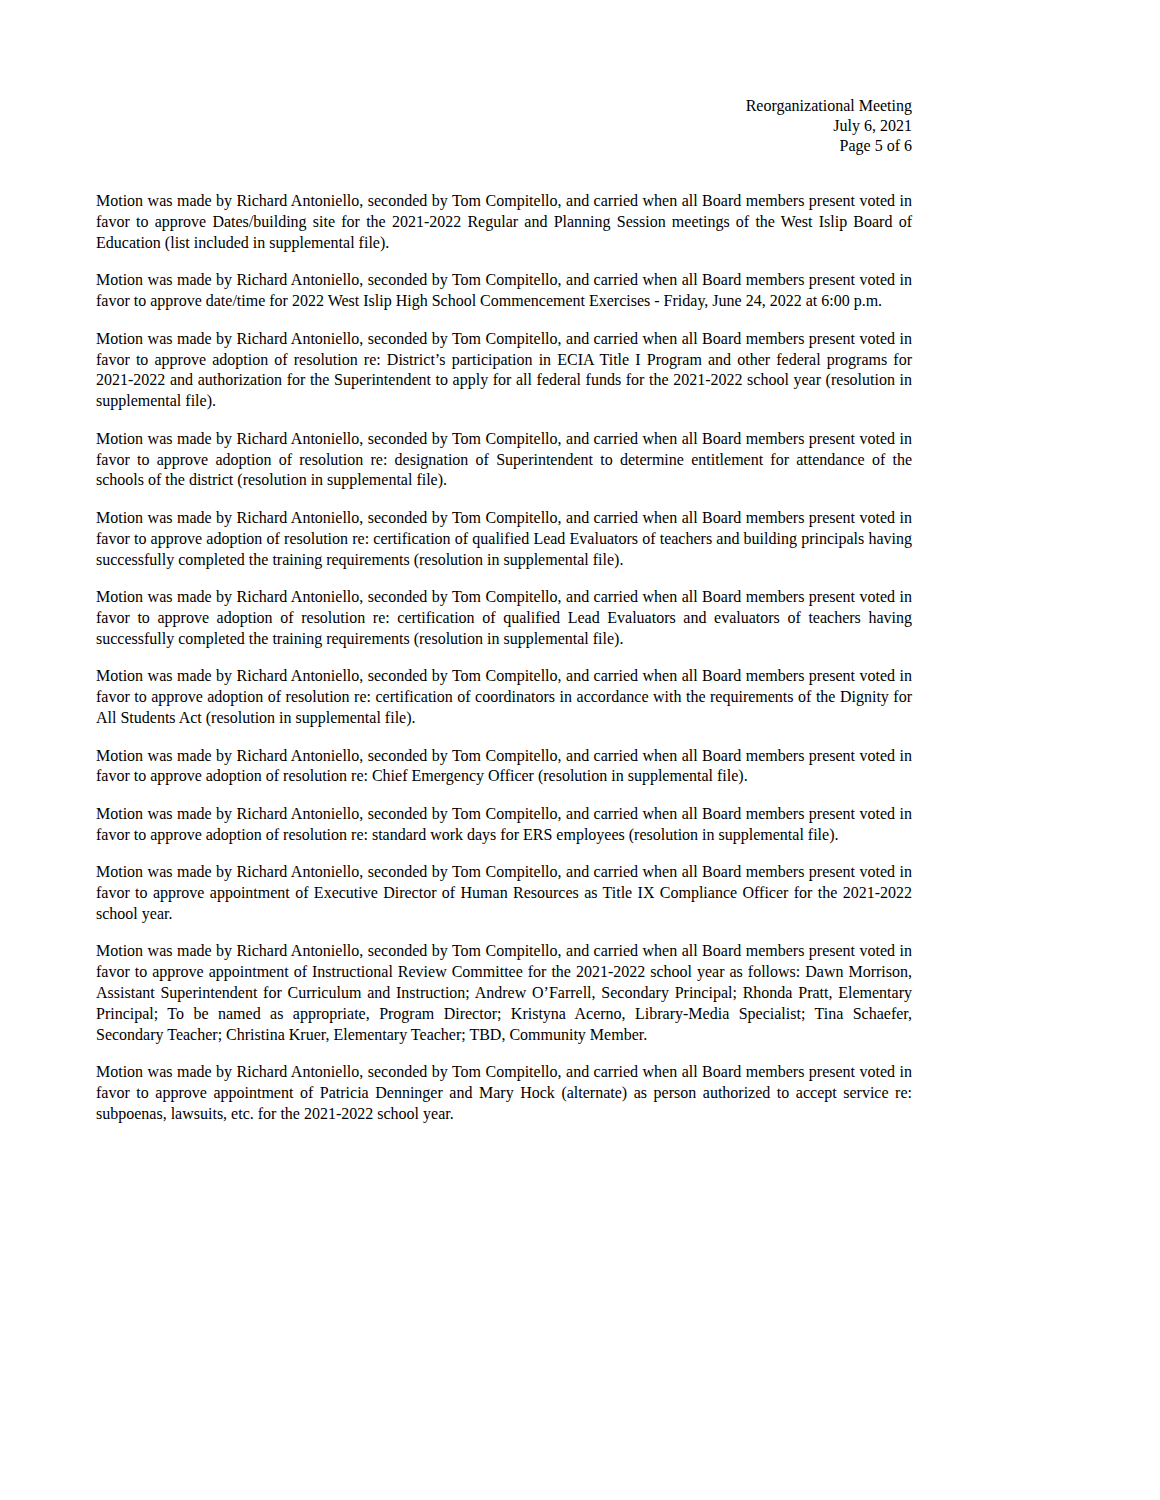Reorganizational Meeting
July 6, 2021
Page 5 of 6
Motion was made by Richard Antoniello, seconded by Tom Compitello, and carried when all Board members present voted in favor to approve Dates/building site for the 2021-2022 Regular and Planning Session meetings of the West Islip Board of Education (list included in supplemental file).
Motion was made by Richard Antoniello, seconded by Tom Compitello, and carried when all Board members present voted in favor to approve date/time for 2022 West Islip High School Commencement Exercises - Friday, June 24, 2022 at 6:00 p.m.
Motion was made by Richard Antoniello, seconded by Tom Compitello, and carried when all Board members present voted in favor to approve adoption of resolution re: District’s participation in ECIA Title I Program and other federal programs for 2021-2022 and authorization for the Superintendent to apply for all federal funds for the 2021-2022 school year (resolution in supplemental file).
Motion was made by Richard Antoniello, seconded by Tom Compitello, and carried when all Board members present voted in favor to approve adoption of resolution re: designation of Superintendent to determine entitlement for attendance of the schools of the district (resolution in supplemental file).
Motion was made by Richard Antoniello, seconded by Tom Compitello, and carried when all Board members present voted in favor to approve adoption of resolution re: certification of qualified Lead Evaluators of teachers and building principals having successfully completed the training requirements (resolution in supplemental file).
Motion was made by Richard Antoniello, seconded by Tom Compitello, and carried when all Board members present voted in favor to approve adoption of resolution re: certification of qualified Lead Evaluators and evaluators of teachers having successfully completed the training requirements (resolution in supplemental file).
Motion was made by Richard Antoniello, seconded by Tom Compitello, and carried when all Board members present voted in favor to approve adoption of resolution re: certification of coordinators in accordance with the requirements of the Dignity for All Students Act (resolution in supplemental file).
Motion was made by Richard Antoniello, seconded by Tom Compitello, and carried when all Board members present voted in favor to approve adoption of resolution re: Chief Emergency Officer (resolution in supplemental file).
Motion was made by Richard Antoniello, seconded by Tom Compitello, and carried when all Board members present voted in favor to approve adoption of resolution re: standard work days for ERS employees (resolution in supplemental file).
Motion was made by Richard Antoniello, seconded by Tom Compitello, and carried when all Board members present voted in favor to approve appointment of Executive Director of Human Resources as Title IX Compliance Officer for the 2021-2022 school year.
Motion was made by Richard Antoniello, seconded by Tom Compitello, and carried when all Board members present voted in favor to approve appointment of Instructional Review Committee for the 2021-2022 school year as follows: Dawn Morrison, Assistant Superintendent for Curriculum and Instruction; Andrew O’Farrell, Secondary Principal; Rhonda Pratt, Elementary Principal; To be named as appropriate, Program Director; Kristyna Acerno, Library-Media Specialist; Tina Schaefer, Secondary Teacher; Christina Kruer, Elementary Teacher; TBD, Community Member.
Motion was made by Richard Antoniello, seconded by Tom Compitello, and carried when all Board members present voted in favor to approve appointment of Patricia Denninger and Mary Hock (alternate) as person authorized to accept service re: subpoenas, lawsuits, etc. for the 2021-2022 school year.